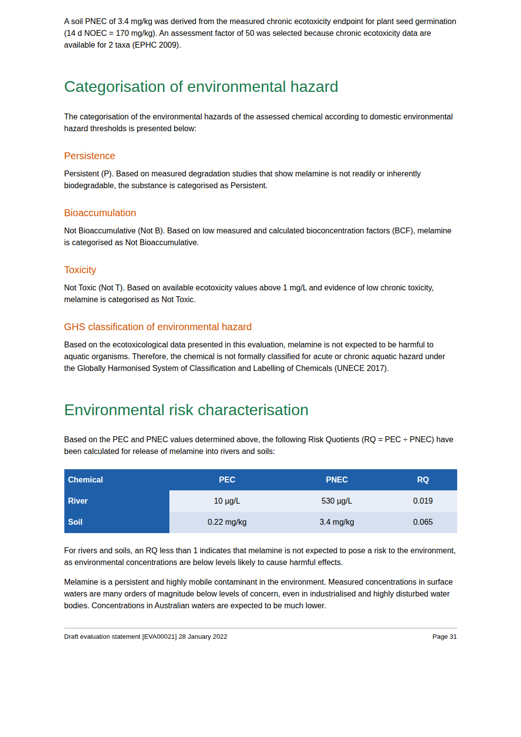A soil PNEC of 3.4 mg/kg was derived from the measured chronic ecotoxicity endpoint for plant seed germination (14 d NOEC = 170 mg/kg). An assessment factor of 50 was selected because chronic ecotoxicity data are available for 2 taxa (EPHC 2009).
Categorisation of environmental hazard
The categorisation of the environmental hazards of the assessed chemical according to domestic environmental hazard thresholds is presented below:
Persistence
Persistent (P). Based on measured degradation studies that show melamine is not readily or inherently biodegradable, the substance is categorised as Persistent.
Bioaccumulation
Not Bioaccumulative (Not B). Based on low measured and calculated bioconcentration factors (BCF), melamine is categorised as Not Bioaccumulative.
Toxicity
Not Toxic (Not T). Based on available ecotoxicity values above 1 mg/L and evidence of low chronic toxicity, melamine is categorised as Not Toxic.
GHS classification of environmental hazard
Based on the ecotoxicological data presented in this evaluation, melamine is not expected to be harmful to aquatic organisms. Therefore, the chemical is not formally classified for acute or chronic aquatic hazard under the Globally Harmonised System of Classification and Labelling of Chemicals (UNECE 2017).
Environmental risk characterisation
Based on the PEC and PNEC values determined above, the following Risk Quotients (RQ = PEC ÷ PNEC) have been calculated for release of melamine into rivers and soils:
| Chemical | PEC | PNEC | RQ |
| --- | --- | --- | --- |
| River | 10 µg/L | 530 µg/L | 0.019 |
| Soil | 0.22 mg/kg | 3.4 mg/kg | 0.065 |
For rivers and soils, an RQ less than 1 indicates that melamine is not expected to pose a risk to the environment, as environmental concentrations are below levels likely to cause harmful effects.
Melamine is a persistent and highly mobile contaminant in the environment. Measured concentrations in surface waters are many orders of magnitude below levels of concern, even in industrialised and highly disturbed water bodies. Concentrations in Australian waters are expected to be much lower.
Draft evaluation statement [EVA00021] 28 January 2022 Page 31